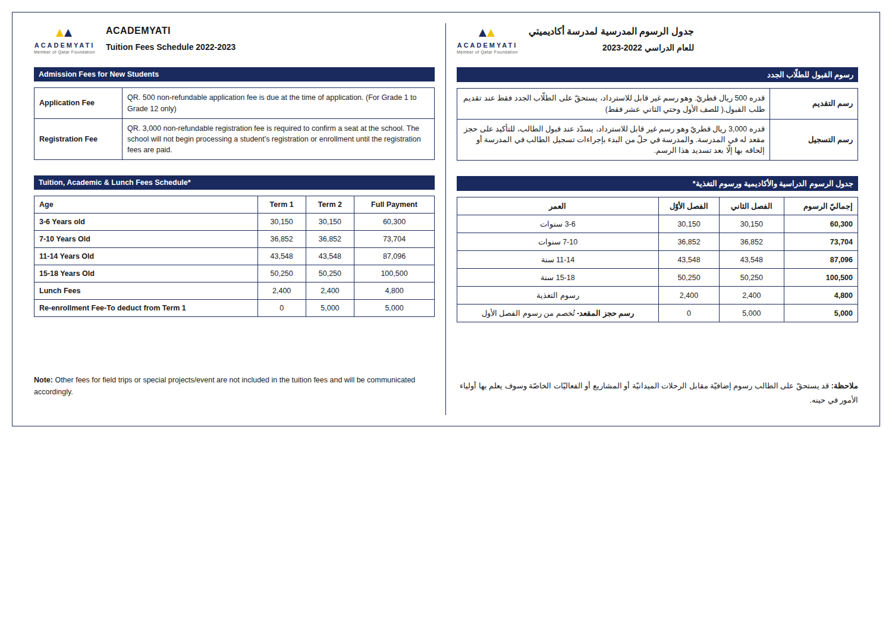▴▴
ACADEMYATI
Member of Qatar Foundation
ACADEMYATI
Tuition Fees Schedule 2022-2023
Admission Fees for New Students
| Application Fee | QR. 500 non-refundable application fee is due at the time of application. (For Grade 1 to Grade 12 only) |
| Registration Fee | QR. 3,000 non-refundable registration fee is required to confirm a seat at the school. The school will not begin processing a student's registration or enrollment until the registration fees are paid. |
Tuition, Academic & Lunch Fees Schedule*
| Age | Term 1 | Term 2 | Full Payment |
| --- | --- | --- | --- |
| 3-6 Years old | 30,150 | 30,150 | 60,300 |
| 7-10 Years Old | 36,852 | 36,852 | 73,704 |
| 11-14 Years Old | 43,548 | 43,548 | 87,096 |
| 15-18 Years Old | 50,250 | 50,250 | 100,500 |
| Lunch Fees | 2,400 | 2,400 | 4,800 |
| Re-enrollment Fee- To deduct from Term 1 | 0 | 5,000 | 5,000 |
Note: Other fees for field trips or special projects/event are not included in the tuition fees and will be communicated accordingly.
▴▴
ACADEMYATI
Member of Qatar Foundation
جدول الرسوم المدرسية لمدرسة أكاديميتي
للعام الدراسي 2022-2023
رسوم القبول للطلّاب الجدد
| رسم التقديم | قدره 500 ريال قطريّ. وهو رسم غير قابل للاسترداد، يستحقّ على الطلّاب الجدد فقط عند تقديم طلب القبول.( للصف الأول وحتي الثاني عشر فقط) |
| رسم التسجيل | قدره 3,000 ريال قطريّ وهو رسم غير قابل للاسترداد، يسدّد عند قبول الطالب، للتأكيد على حجز مقعد له في المدرسة. والمدرسة في حلّ من البدء بإجراءات تسجيل الطالب في المدرسة أو إلحاقه بها إلّا بعد تسديد هذا الرسم. |
جدول الرسوم الدراسية والأكاديمية ورسوم التغذية*
| إجماليّ الرسوم | الفصل الثاني | الفصل الأوّل | العمر |
| --- | --- | --- | --- |
| 60,300 | 30,150 | 30,150 | 3-6 سنوات |
| 73,704 | 36,852 | 36,852 | 7-10 سنوات |
| 87,096 | 43,548 | 43,548 | 11-14 سنة |
| 100,500 | 50,250 | 50,250 | 15-18 سنة |
| 4,800 | 2,400 | 2,400 | رسوم التغذية |
| 5,000 | 5,000 | 0 | رسم حجز المقعد- تُخصم من رسوم الفصل الأول |
ملاحظة: قد يستحقّ على الطالب رسوم إضافيّة مقابل الرحلات الميدانيّة أو المشاريع أو الفعاليّات الخاصّة وسوف يعلم بها أولياء الأمور في حينه.